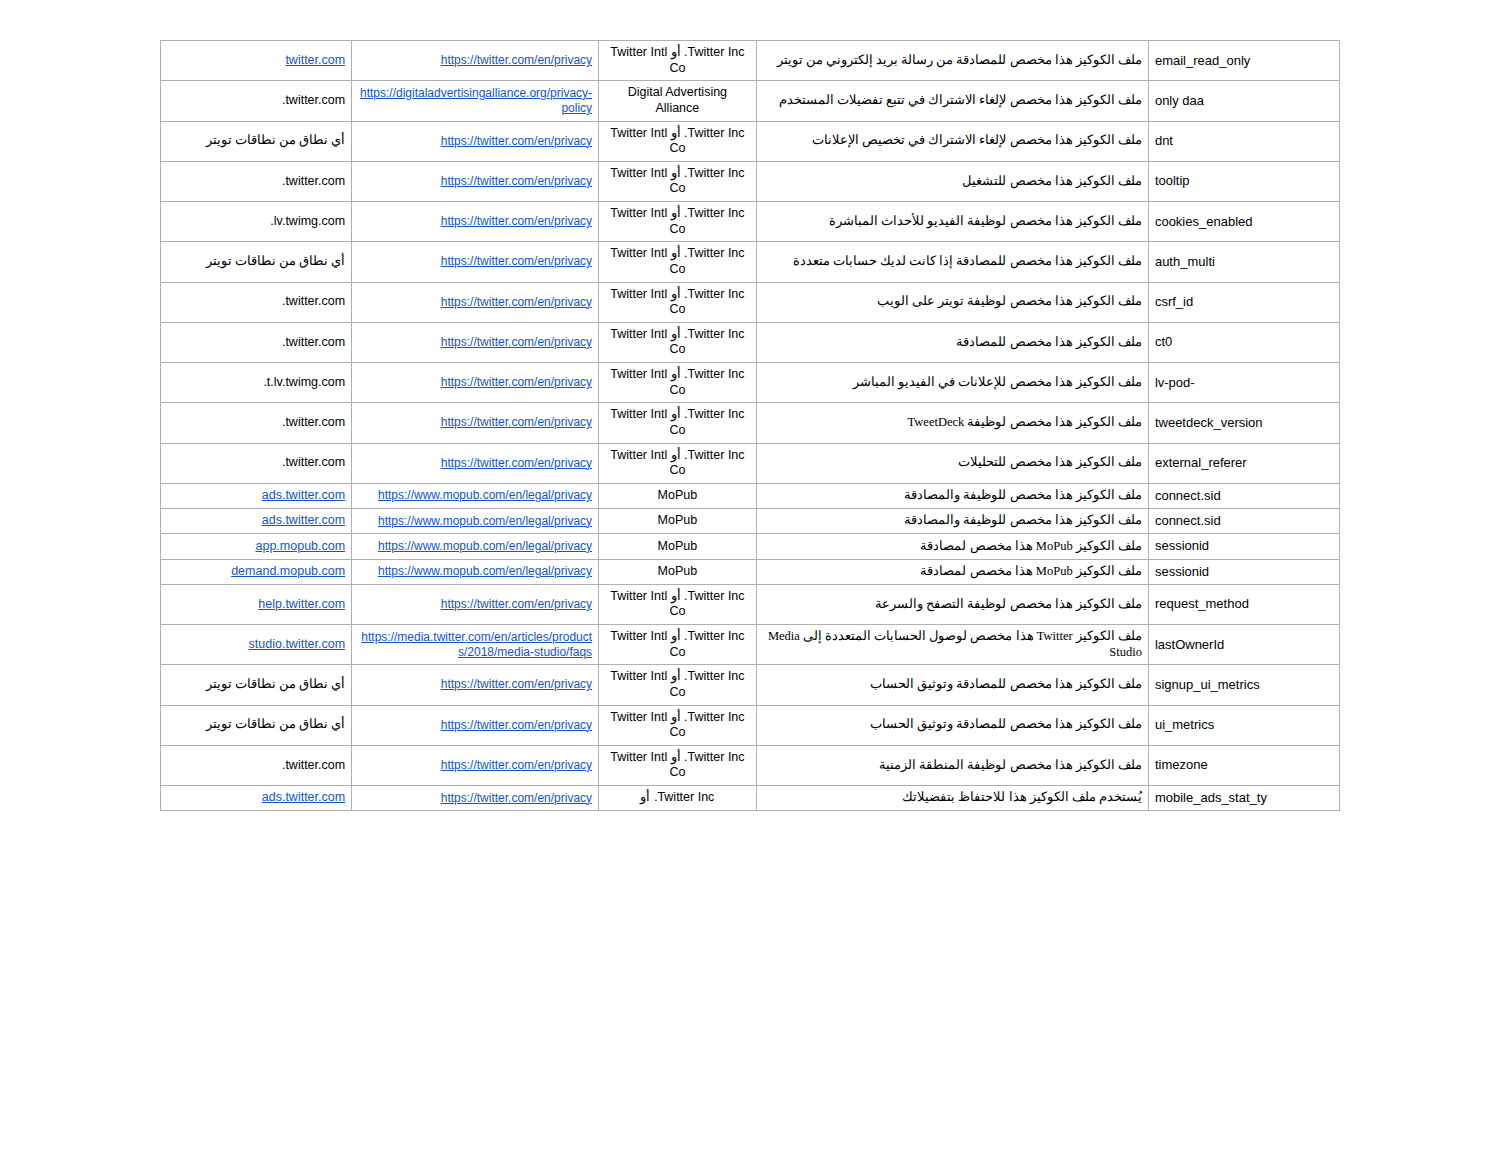| email_read_only | ملف الكوكيز هذا مخصص للمصادقة من رسالة بريد إلكتروني من تويتر | Twitter Inc. أو Twitter Intl Co | https://twitter.com/en/privacy | twitter.com |
| only daa | ملف الكوكيز هذا مخصص لإلغاء الاشتراك في تتبع تفضيلات المستخدم | Digital Advertising Alliance | https://digitaladvertisingalliance.org/privacy-policy | .twitter.com |
| dnt | ملف الكوكيز هذا مخصص لإلغاء الاشتراك في تخصيص الإعلانات | Twitter Inc. أو Twitter Intl Co | https://twitter.com/en/privacy | أي نطاق من نطاقات تويتر |
| tooltip | ملف الكوكيز هذا مخصص للتشغيل | Twitter Inc. أو Twitter Intl Co | https://twitter.com/en/privacy | .twitter.com |
| cookies_enabled | ملف الكوكيز هذا مخصص لوظيفة الفيديو للأحداث المباشرة | Twitter Inc. أو Twitter Intl Co | https://twitter.com/en/privacy | .lv.twimg.com |
| auth_multi | ملف الكوكيز هذا مخصص للمصادقة إذا كانت لديك حسابات متعددة | Twitter Inc. أو Twitter Intl Co | https://twitter.com/en/privacy | أي نطاق من نطاقات تويتر |
| csrf_id | ملف الكوكيز هذا مخصص لوظيفة تويتر على الويب | Twitter Inc. أو Twitter Intl Co | https://twitter.com/en/privacy | .twitter.com |
| ct0 | ملف الكوكيز هذا مخصص للمصادقة | Twitter Inc. أو Twitter Intl Co | https://twitter.com/en/privacy | .twitter.com |
| lv-pod- | ملف الكوكيز هذا مخصص للإعلانات في الفيديو المباشر | Twitter Inc. أو Twitter Intl Co | https://twitter.com/en/privacy | .t.lv.twimg.com |
| tweetdeck_version | ملف الكوكيز هذا مخصص لوظيفة TweetDeck | Twitter Inc. أو Twitter Intl Co | https://twitter.com/en/privacy | .twitter.com |
| external_referer | ملف الكوكيز هذا مخصص للتحليلات | Twitter Inc. أو Twitter Intl Co | https://twitter.com/en/privacy | .twitter.com |
| connect.sid | ملف الكوكيز هذا مخصص للوظيفة والمصادقة | MoPub | https://www.mopub.com/en/legal/privacy | ads.twitter.com |
| connect.sid | ملف الكوكيز هذا مخصص للوظيفة والمصادقة | MoPub | https://www.mopub.com/en/legal/privacy | ads.twitter.com |
| sessionid | ملف الكوكيز MoPub هذا مخصص لمصادقة | MoPub | https://www.mopub.com/en/legal/privacy | app.mopub.com |
| sessionid | ملف الكوكيز MoPub هذا مخصص لمصادقة | MoPub | https://www.mopub.com/en/legal/privacy | demand.mopub.com |
| request_method | ملف الكوكيز هذا مخصص لوظيفة التصفح والسرعة | Twitter Inc. أو Twitter Intl Co | https://twitter.com/en/privacy | help.twitter.com |
| lastOwnerId | ملف الكوكيز Twitter هذا مخصص لوصول الحسابات المتعددة إلى Media Studio | Twitter Inc. أو Twitter Intl Co | https://media.twitter.com/en/articles/products/2018/media-studio/faqs | studio.twitter.com |
| signup_ui_metrics | ملف الكوكيز هذا مخصص للمصادقة وتوثيق الحساب | Twitter Inc. أو Twitter Intl Co | https://twitter.com/en/privacy | أي نطاق من نطاقات تويتر |
| ui_metrics | ملف الكوكيز هذا مخصص للمصادقة وتوثيق الحساب | Twitter Inc. أو Twitter Intl Co | https://twitter.com/en/privacy | أي نطاق من نطاقات تويتر |
| timezone | ملف الكوكيز هذا مخصص لوظيفة المنطقة الزمنية | Twitter Inc. أو Twitter Intl Co | https://twitter.com/en/privacy | .twitter.com |
| mobile_ads_stat_ty | يُستخدم ملف الكوكيز هذا للاحتفاظ بتفضيلاتك | Twitter Inc. أو | https://twitter.com/en/privacy | ads.twitter.com |